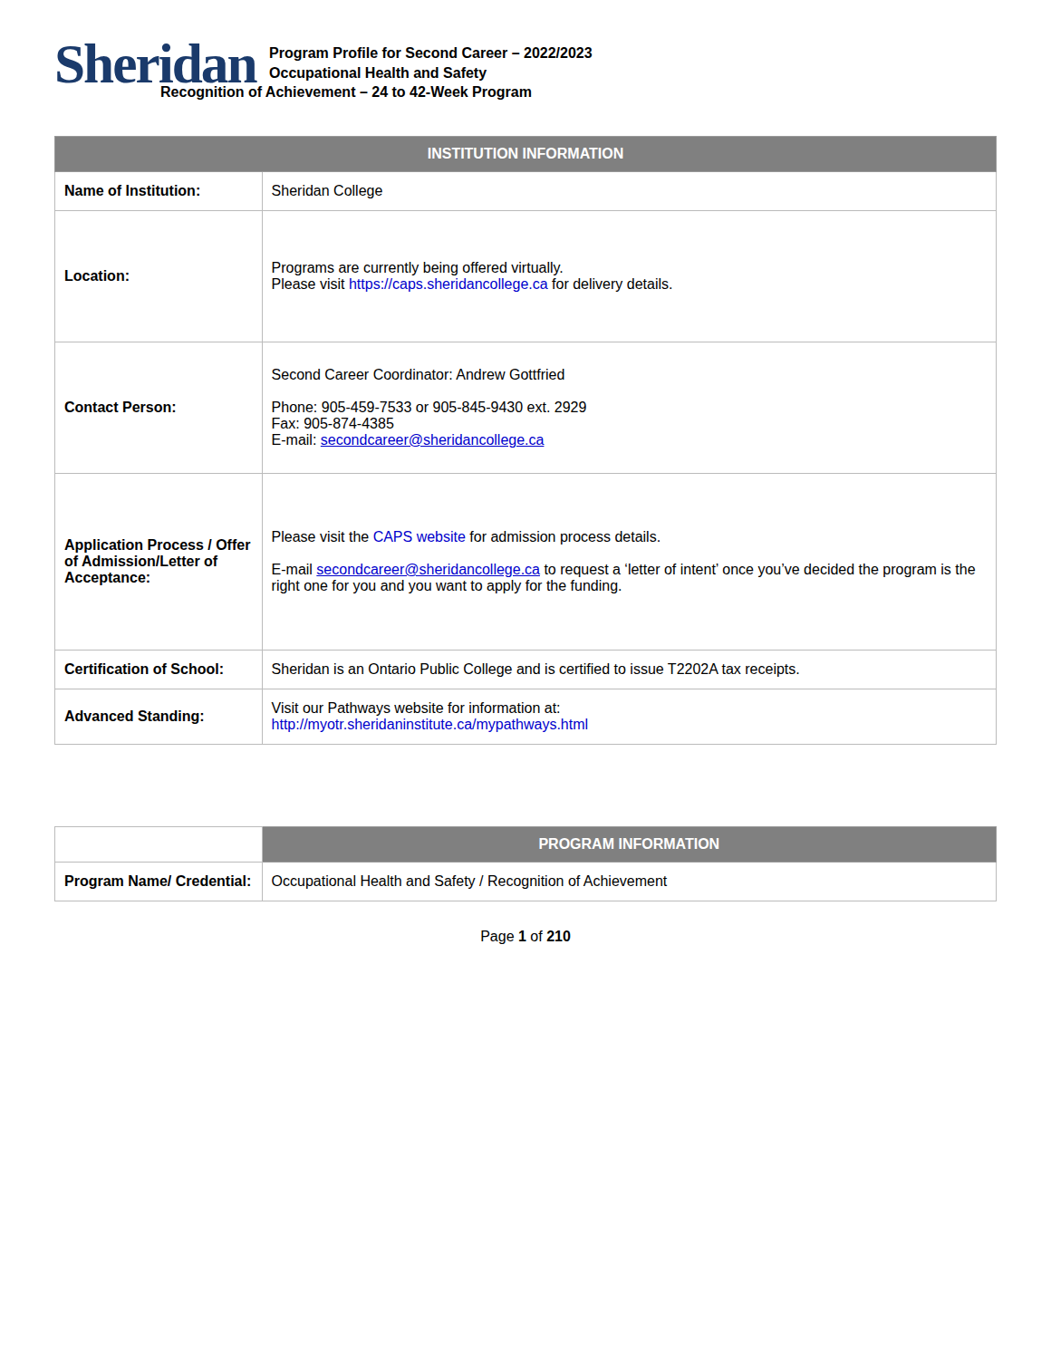Sheridan Program Profile for Second Career – 2022/2023
Occupational Health and Safety
Recognition of Achievement – 24 to 42-Week Program
| INSTITUTION INFORMATION |
| --- |
| Name of Institution: | Sheridan College |
| Location: | Programs are currently being offered virtually. Please visit https://caps.sheridancollege.ca for delivery details. |
| Contact Person: | Second Career Coordinator: Andrew Gottfried Phone: 905-459-7533 or 905-845-9430 ext. 2929 Fax: 905-874-4385 E-mail: secondcareer@sheridancollege.ca |
| Application Process / Offer of Admission/Letter of Acceptance: | Please visit the CAPS website for admission process details. E-mail secondcareer@sheridancollege.ca to request a ‘letter of intent’ once you’ve decided the program is the right one for you and you want to apply for the funding. |
| Certification of School: | Sheridan is an Ontario Public College and is certified to issue T2202A tax receipts. |
| Advanced Standing: | Visit our Pathways website for information at: http://myotr.sheridaninstitute.ca/mypathways.html |
| | PROGRAM INFORMATION |
| Program Name/ Credential: | Occupational Health and Safety / Recognition of Achievement |
Page 1 of 210